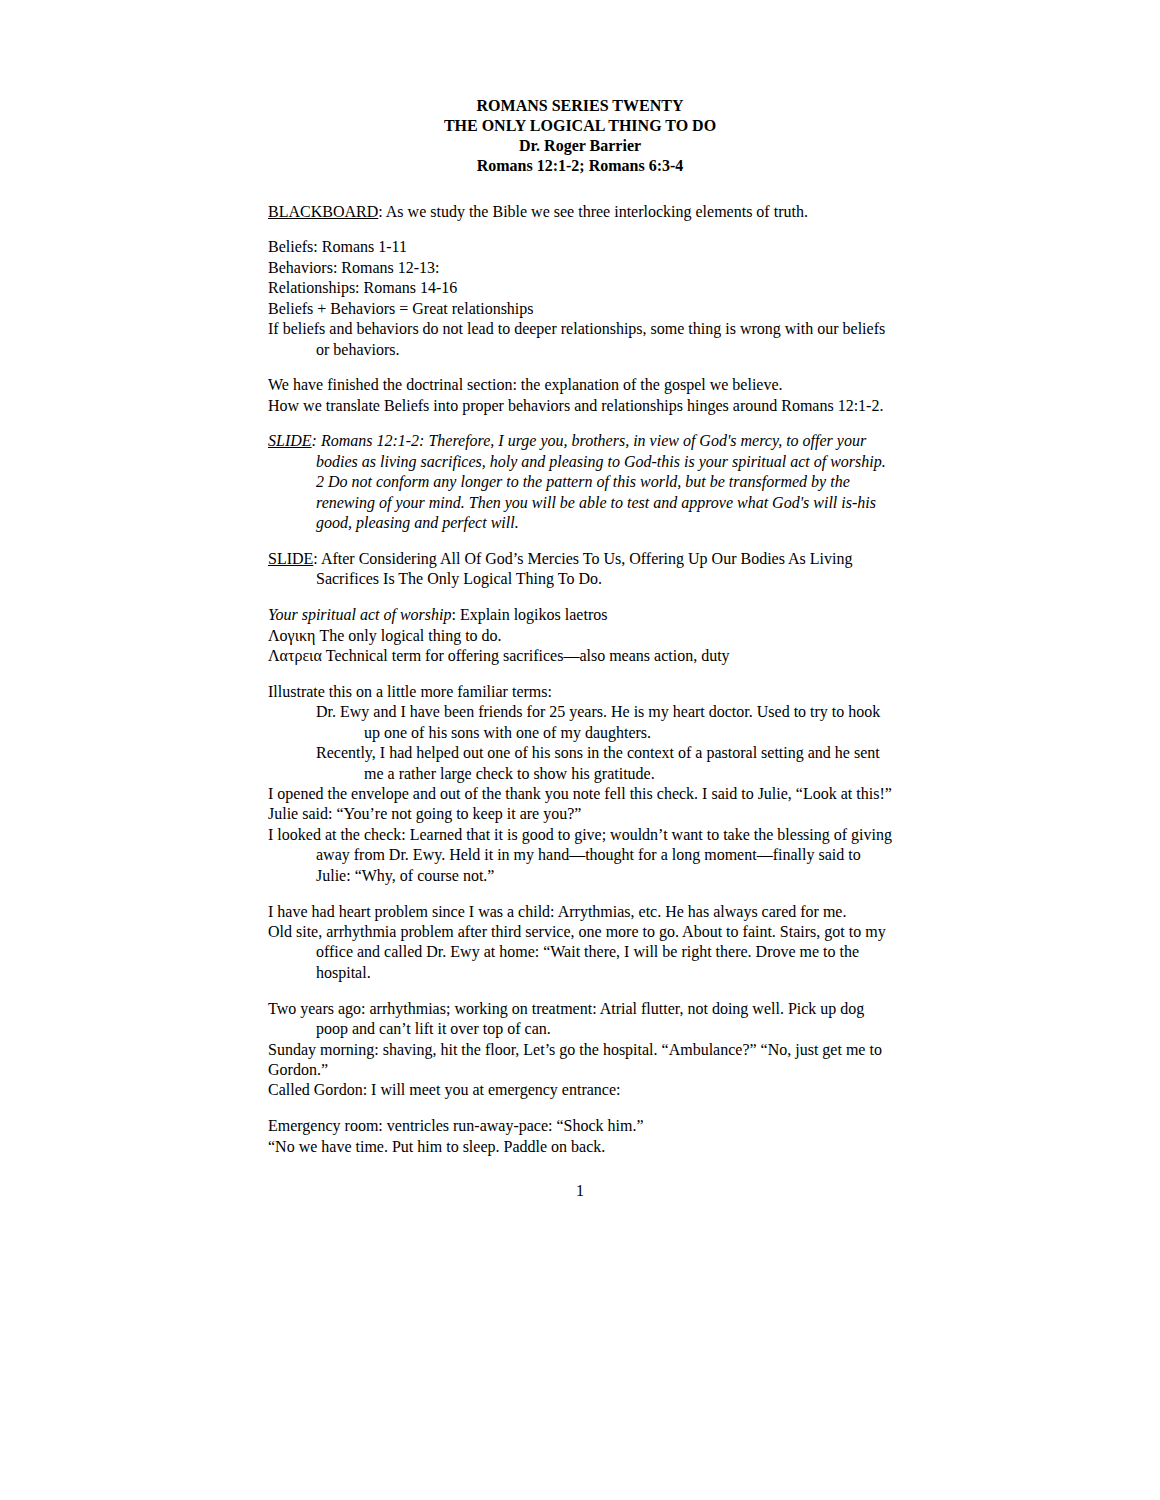ROMANS SERIES TWENTY
THE ONLY LOGICAL THING TO DO
Dr. Roger Barrier
Romans 12:1-2; Romans 6:3-4
BLACKBOARD: As we study the Bible we see three interlocking elements of truth.
Beliefs: Romans 1-11
Behaviors: Romans 12-13:
Relationships: Romans 14-16
Beliefs + Behaviors = Great relationships
If beliefs and behaviors do not lead to deeper relationships, some thing is wrong with our beliefs or behaviors.
We have finished the doctrinal section: the explanation of the gospel we believe.
How we translate Beliefs into proper behaviors and relationships hinges around Romans 12:1-2.
SLIDE: Romans 12:1-2: Therefore, I urge you, brothers, in view of God's mercy, to offer your bodies as living sacrifices, holy and pleasing to God-this is your spiritual act of worship. 2 Do not conform any longer to the pattern of this world, but be transformed by the renewing of your mind. Then you will be able to test and approve what God's will is-his good, pleasing and perfect will.
SLIDE: After Considering All Of God’s Mercies To Us, Offering Up Our Bodies As Living Sacrifices Is The Only Logical Thing To Do.
Your spiritual act of worship: Explain logikos laetros
Λογικη The only logical thing to do.
Λατρεια Technical term for offering sacrifices—also means action, duty
Illustrate this on a little more familiar terms:
Dr. Ewy and I have been friends for 25 years. He is my heart doctor. Used to try to hook up one of his sons with one of my daughters.
Recently, I had helped out one of his sons in the context of a pastoral setting and he sent me a rather large check to show his gratitude.
I opened the envelope and out of the thank you note fell this check. I said to Julie, “Look at this!”
Julie said: “You’re not going to keep it are you?”
I looked at the check: Learned that it is good to give; wouldn’t want to take the blessing of giving away from Dr. Ewy. Held it in my hand—thought for a long moment—finally said to Julie: “Why, of course not.”
I have had heart problem since I was a child: Arrythmias, etc. He has always cared for me.
Old site, arrhythmia problem after third service, one more to go. About to faint. Stairs, got to my office and called Dr. Ewy at home: “Wait there, I will be right there. Drove me to the hospital.
Two years ago: arrhythmias; working on treatment: Atrial flutter, not doing well. Pick up dog poop and can’t lift it over top of can.
Sunday morning: shaving, hit the floor, Let’s go the hospital. “Ambulance?” “No, just get me to Gordon.”
Called Gordon: I will meet you at emergency entrance:
Emergency room: ventricles run-away-pace: “Shock him.”
“No we have time. Put him to sleep. Paddle on back.
1